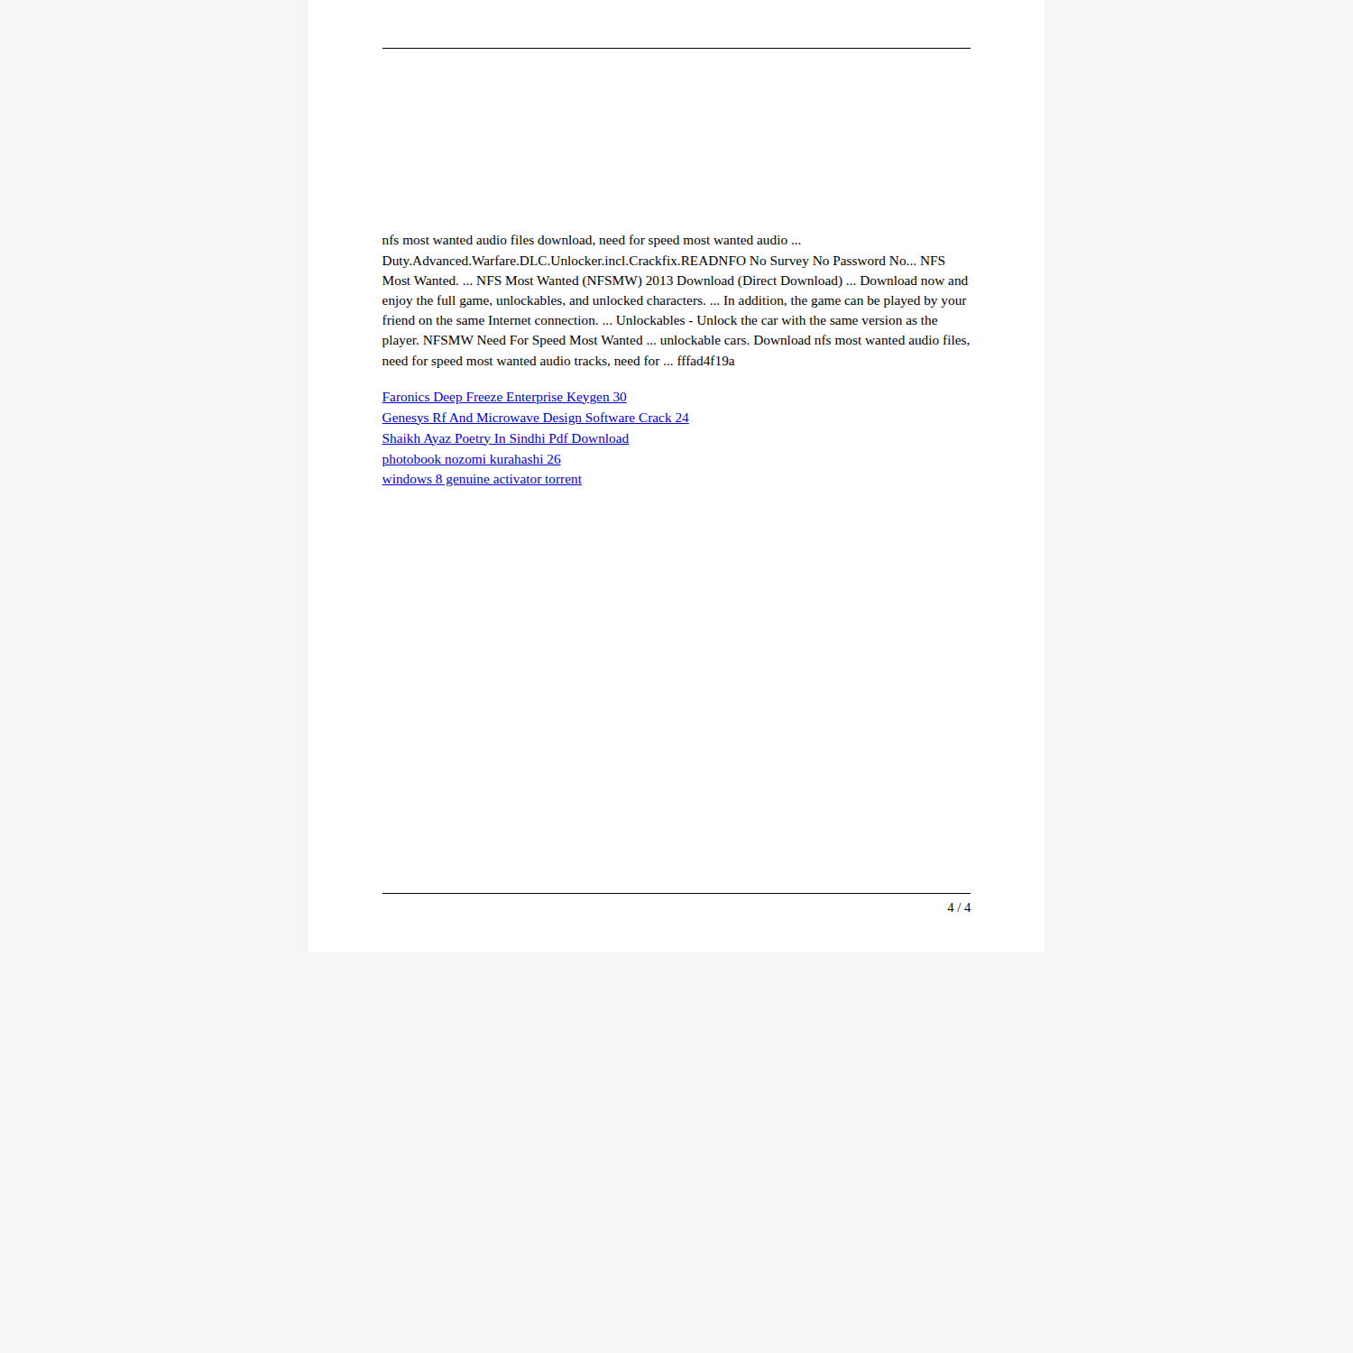nfs most wanted audio files download, need for speed most wanted audio ... Duty.Advanced.Warfare.DLC.Unlocker.incl.Crackfix.READNFO No Survey No Password No... NFS Most Wanted. ... NFS Most Wanted (NFSMW) 2013 Download (Direct Download) ... Download now and enjoy the full game, unlockables, and unlocked characters. ... In addition, the game can be played by your friend on the same Internet connection. ... Unlockables - Unlock the car with the same version as the player. NFSMW Need For Speed Most Wanted ... unlockable cars. Download nfs most wanted audio files, need for speed most wanted audio tracks, need for ... fffad4f19a
Faronics Deep Freeze Enterprise Keygen 30
Genesys Rf And Microwave Design Software Crack 24
Shaikh Ayaz Poetry In Sindhi Pdf Download
photobook nozomi kurahashi 26
windows 8 genuine activator torrent
4 / 4